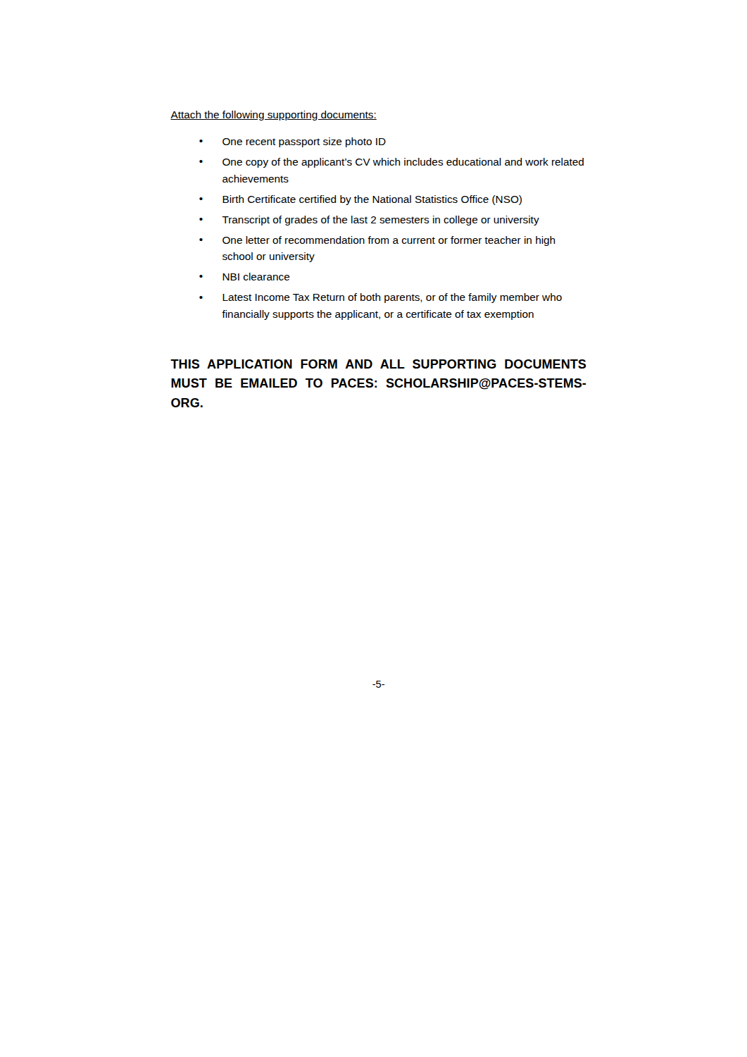Attach the following supporting documents:
One recent passport size photo ID
One copy of the applicant’s CV which includes educational and work related achievements
Birth Certificate certified by the National Statistics Office (NSO)
Transcript of grades of the last 2 semesters in college or university
One letter of recommendation from a current or former teacher in high school or university
NBI clearance
Latest Income Tax Return of both parents, or of the family member who financially supports the applicant, or a certificate of tax exemption
THIS APPLICATION FORM AND ALL SUPPORTING DOCUMENTS MUST BE EMAILED TO PACES: SCHOLARSHIP@PACES-STEMS-ORG.
-5-